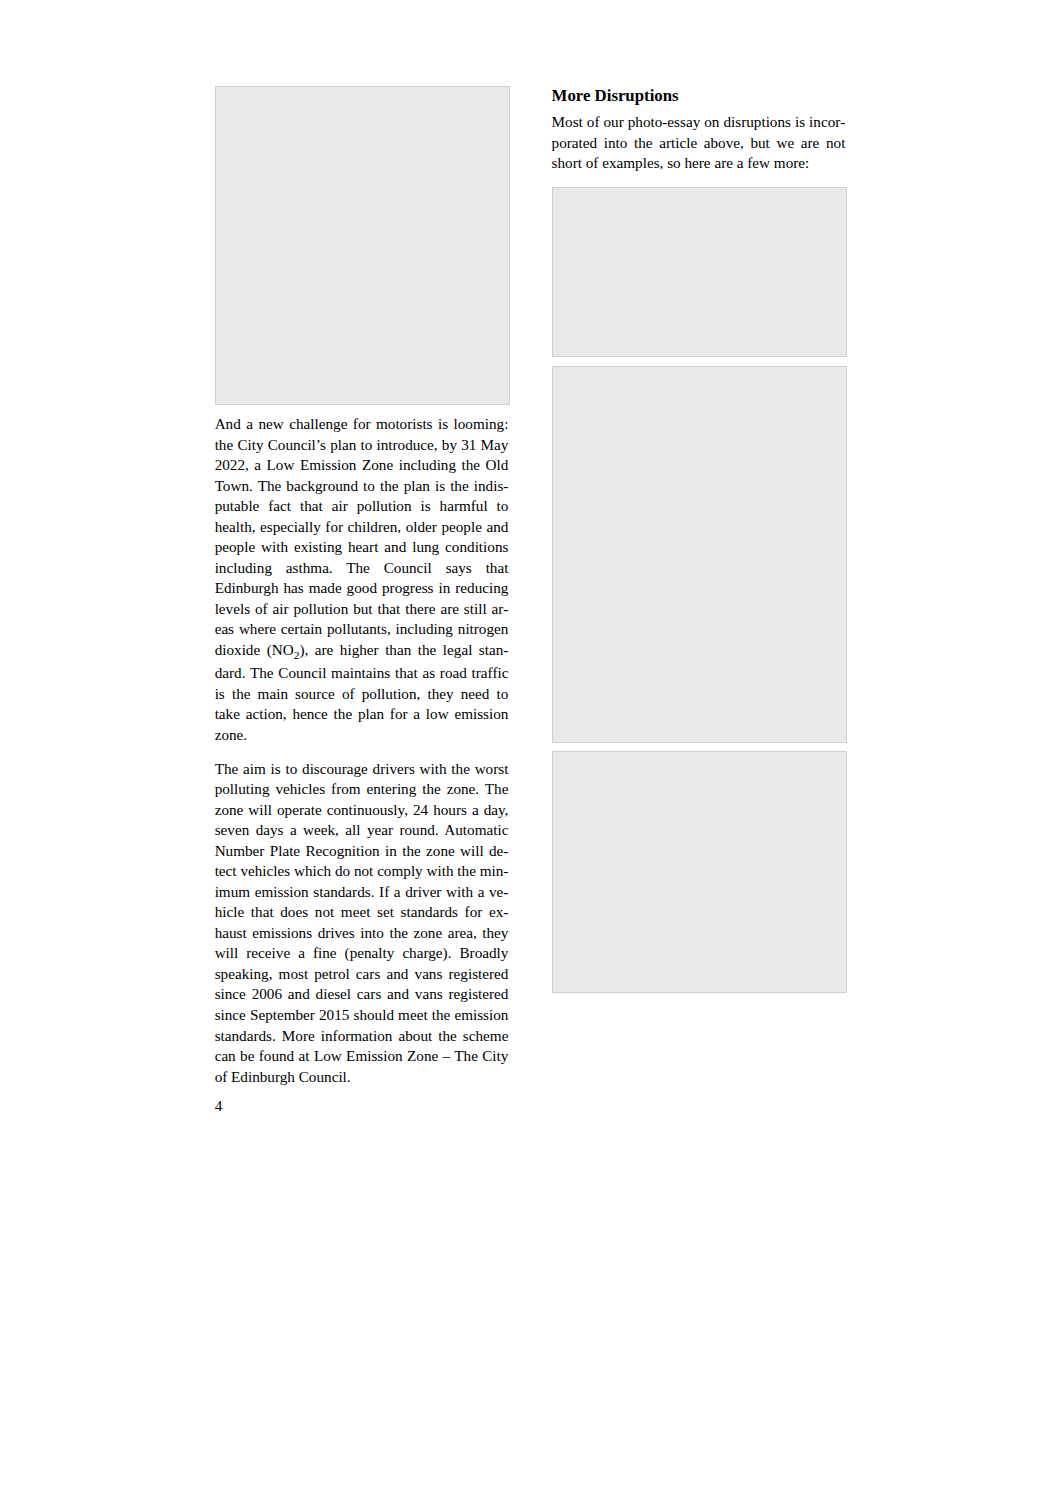And a new challenge for motorists is looming: the City Council’s plan to introduce, by 31 May 2022, a Low Emission Zone including the Old Town. The background to the plan is the indisputable fact that air pollution is harmful to health, especially for children, older people and people with existing heart and lung conditions including asthma. The Council says that Edinburgh has made good progress in reducing levels of air pollution but that there are still areas where certain pollutants, including nitrogen dioxide (NO2), are higher than the legal standard. The Council maintains that as road traffic is the main source of pollution, they need to take action, hence the plan for a low emission zone.
The aim is to discourage drivers with the worst polluting vehicles from entering the zone. The zone will operate continuously, 24 hours a day, seven days a week, all year round. Automatic Number Plate Recognition in the zone will detect vehicles which do not comply with the minimum emission standards. If a driver with a vehicle that does not meet set standards for exhaust emissions drives into the zone area, they will receive a fine (penalty charge). Broadly speaking, most petrol cars and vans registered since 2006 and diesel cars and vans registered since September 2015 should meet the emission standards. More information about the scheme can be found at Low Emission Zone – The City of Edinburgh Council.
More Disruptions
Most of our photo-essay on disruptions is incorporated into the article above, but we are not short of examples, so here are a few more:
4